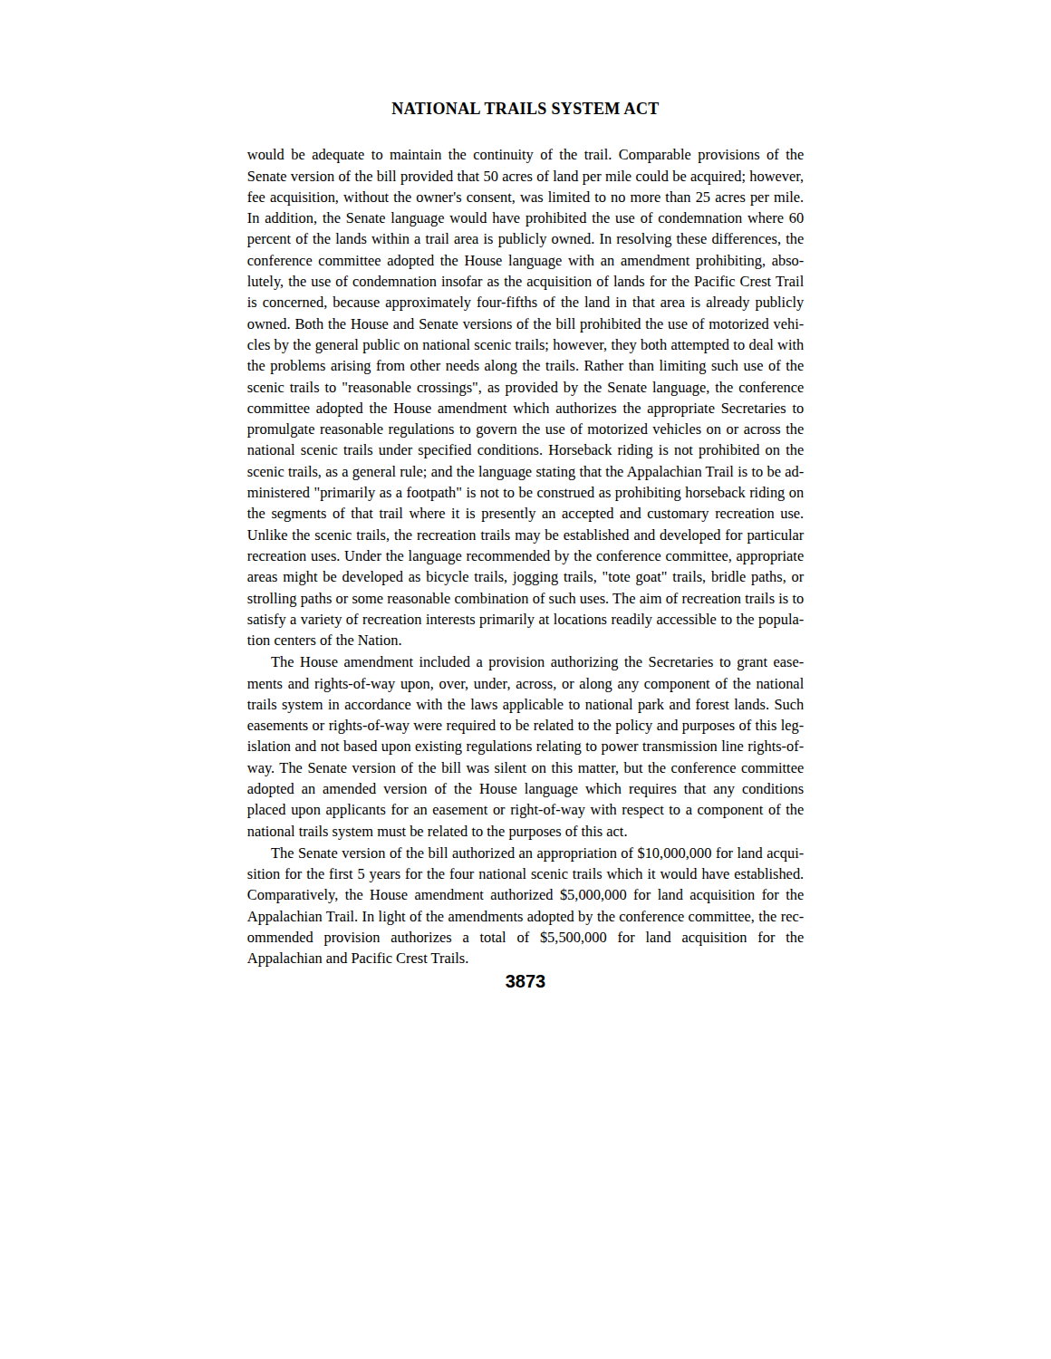NATIONAL TRAILS SYSTEM ACT
would be adequate to maintain the continuity of the trail. Comparable provisions of the Senate version of the bill provided that 50 acres of land per mile could be acquired; however, fee acquisition, without the owner's consent, was limited to no more than 25 acres per mile. In addition, the Senate language would have prohibited the use of condemnation where 60 percent of the lands within a trail area is publicly owned. In resolving these differences, the conference committee adopted the House language with an amendment prohibiting, absolutely, the use of condemnation insofar as the acquisition of lands for the Pacific Crest Trail is concerned, because approximately four-fifths of the land in that area is already publicly owned. Both the House and Senate versions of the bill prohibited the use of motorized vehicles by the general public on national scenic trails; however, they both attempted to deal with the problems arising from other needs along the trails. Rather than limiting such use of the scenic trails to "reasonable crossings", as provided by the Senate language, the conference committee adopted the House amendment which authorizes the appropriate Secretaries to promulgate reasonable regulations to govern the use of motorized vehicles on or across the national scenic trails under specified conditions. Horseback riding is not prohibited on the scenic trails, as a general rule; and the language stating that the Appalachian Trail is to be administered "primarily as a footpath" is not to be construed as prohibiting horseback riding on the segments of that trail where it is presently an accepted and customary recreation use. Unlike the scenic trails, the recreation trails may be established and developed for particular recreation uses. Under the language recommended by the conference committee, appropriate areas might be developed as bicycle trails, jogging trails, "tote goat" trails, bridle paths, or strolling paths or some reasonable combination of such uses. The aim of recreation trails is to satisfy a variety of recreation interests primarily at locations readily accessible to the population centers of the Nation.
The House amendment included a provision authorizing the Secretaries to grant easements and rights-of-way upon, over, under, across, or along any component of the national trails system in accordance with the laws applicable to national park and forest lands. Such easements or rights-of-way were required to be related to the policy and purposes of this legislation and not based upon existing regulations relating to power transmission line rights-of-way. The Senate version of the bill was silent on this matter, but the conference committee adopted an amended version of the House language which requires that any conditions placed upon applicants for an easement or right-of-way with respect to a component of the national trails system must be related to the purposes of this act.
The Senate version of the bill authorized an appropriation of $10,000,000 for land acquisition for the first 5 years for the four national scenic trails which it would have established. Comparatively, the House amendment authorized $5,000,000 for land acquisition for the Appalachian Trail. In light of the amendments adopted by the conference committee, the recommended provision authorizes a total of $5,500,000 for land acquisition for the Appalachian and Pacific Crest Trails.
3873